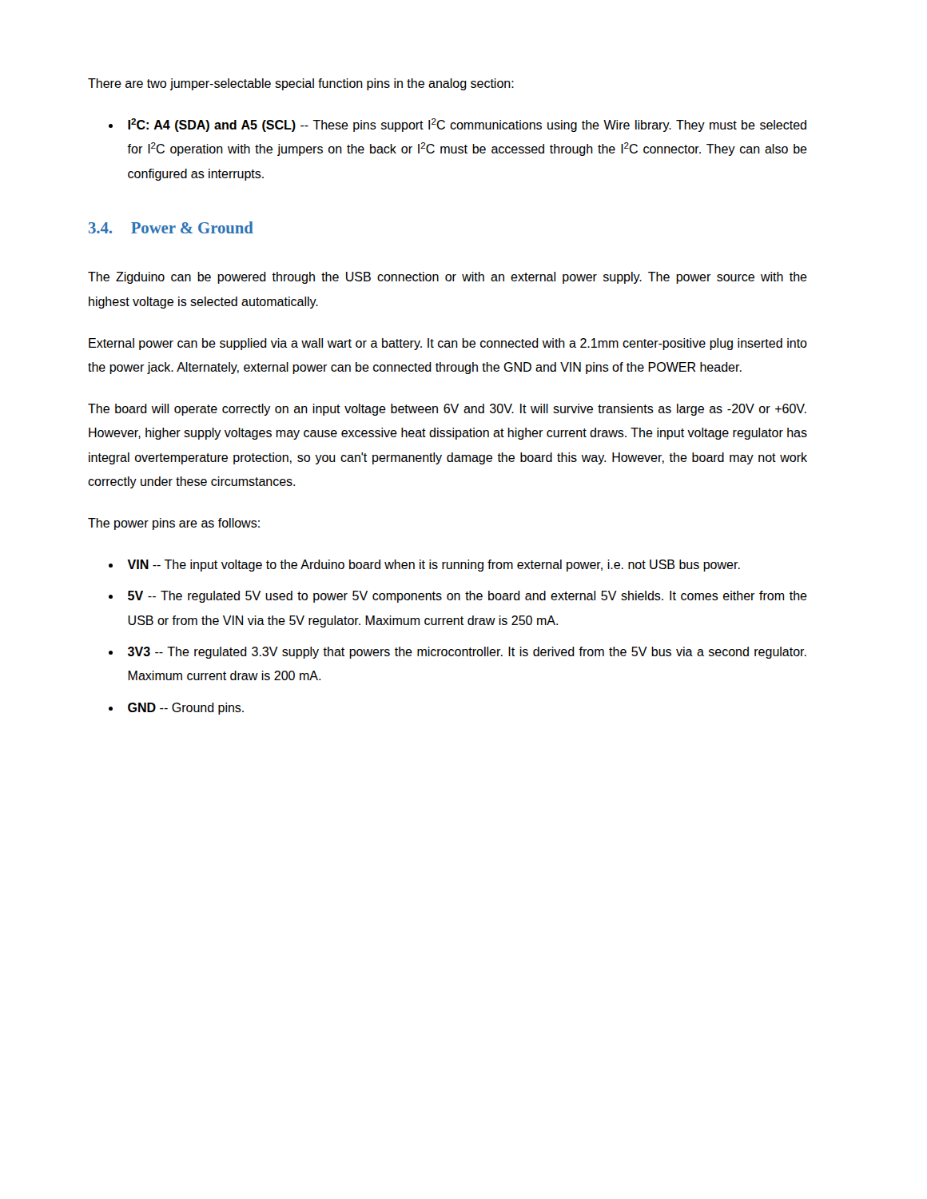There are two jumper-selectable special function pins in the analog section:
I2C: A4 (SDA) and A5 (SCL) -- These pins support I2C communications using the Wire library. They must be selected for I2C operation with the jumpers on the back or I2C must be accessed through the I2C connector. They can also be configured as interrupts.
3.4. Power & Ground
The Zigduino can be powered through the USB connection or with an external power supply. The power source with the highest voltage is selected automatically.
External power can be supplied via a wall wart or a battery. It can be connected with a 2.1mm center-positive plug inserted into the power jack. Alternately, external power can be connected through the GND and VIN pins of the POWER header.
The board will operate correctly on an input voltage between 6V and 30V. It will survive transients as large as -20V or +60V. However, higher supply voltages may cause excessive heat dissipation at higher current draws. The input voltage regulator has integral overtemperature protection, so you can't permanently damage the board this way. However, the board may not work correctly under these circumstances.
The power pins are as follows:
VIN -- The input voltage to the Arduino board when it is running from external power, i.e. not USB bus power.
5V -- The regulated 5V used to power 5V components on the board and external 5V shields. It comes either from the USB or from the VIN via the 5V regulator. Maximum current draw is 250 mA.
3V3 -- The regulated 3.3V supply that powers the microcontroller. It is derived from the 5V bus via a second regulator. Maximum current draw is 200 mA.
GND -- Ground pins.